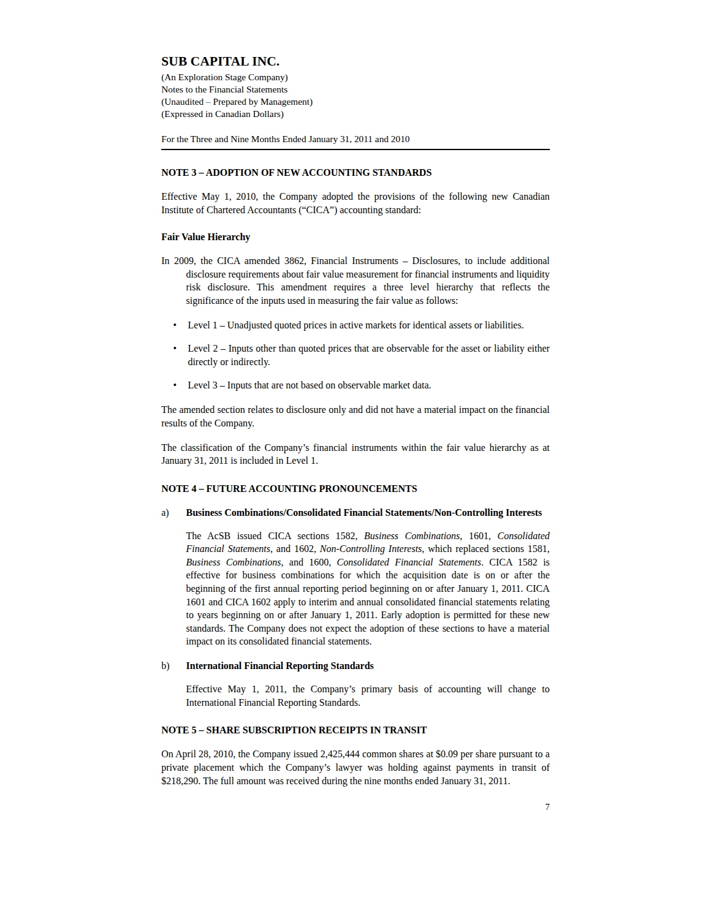SUB CAPITAL INC.
(An Exploration Stage Company)
Notes to the Financial Statements
(Unaudited – Prepared by Management)
(Expressed in Canadian Dollars)
For the Three and Nine Months Ended January 31, 2011 and 2010
NOTE 3 – ADOPTION OF NEW ACCOUNTING STANDARDS
Effective May 1, 2010, the Company adopted the provisions of the following new Canadian Institute of Chartered Accountants (“CICA”) accounting standard:
Fair Value Hierarchy
In 2009, the CICA amended 3862, Financial Instruments – Disclosures, to include additional disclosure requirements about fair value measurement for financial instruments and liquidity risk disclosure. This amendment requires a three level hierarchy that reflects the significance of the inputs used in measuring the fair value as follows:
Level 1 – Unadjusted quoted prices in active markets for identical assets or liabilities.
Level 2 – Inputs other than quoted prices that are observable for the asset or liability either directly or indirectly.
Level 3 – Inputs that are not based on observable market data.
The amended section relates to disclosure only and did not have a material impact on the financial results of the Company.
The classification of the Company’s financial instruments within the fair value hierarchy as at January 31, 2011 is included in Level 1.
NOTE 4 – FUTURE ACCOUNTING PRONOUNCEMENTS
a)
Business Combinations/Consolidated Financial Statements/Non-Controlling Interests
The AcSB issued CICA sections 1582, Business Combinations, 1601, Consolidated Financial Statements, and 1602, Non-Controlling Interests, which replaced sections 1581, Business Combinations, and 1600, Consolidated Financial Statements. CICA 1582 is effective for business combinations for which the acquisition date is on or after the beginning of the first annual reporting period beginning on or after January 1, 2011. CICA 1601 and CICA 1602 apply to interim and annual consolidated financial statements relating to years beginning on or after January 1, 2011. Early adoption is permitted for these new standards. The Company does not expect the adoption of these sections to have a material impact on its consolidated financial statements.
b)
International Financial Reporting Standards
Effective May 1, 2011, the Company’s primary basis of accounting will change to International Financial Reporting Standards.
NOTE 5 – SHARE SUBSCRIPTION RECEIPTS IN TRANSIT
On April 28, 2010, the Company issued 2,425,444 common shares at $0.09 per share pursuant to a private placement which the Company’s lawyer was holding against payments in transit of $218,290. The full amount was received during the nine months ended January 31, 2011.
7